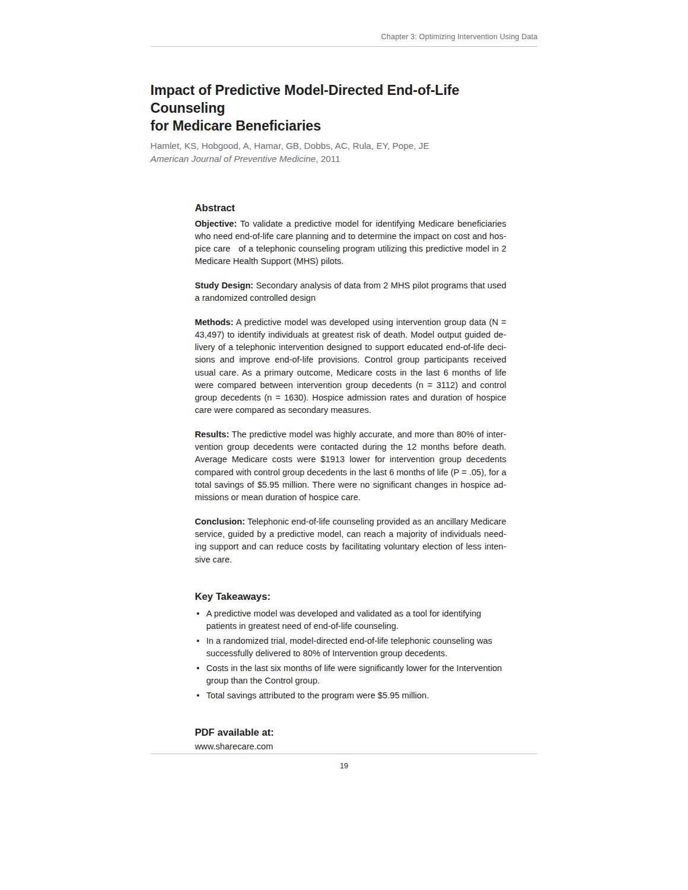Chapter 3: Optimizing Intervention Using Data
Impact of Predictive Model-Directed End-of-Life Counseling
for Medicare Beneficiaries
Hamlet, KS, Hobgood, A, Hamar, GB, Dobbs, AC, Rula, EY, Pope, JE
American Journal of Preventive Medicine, 2011
Abstract
Objective: To validate a predictive model for identifying Medicare beneficiaries who need end-of-life care planning and to determine the impact on cost and hospice care of a telephonic counseling program utilizing this predictive model in 2 Medicare Health Support (MHS) pilots.
Study Design: Secondary analysis of data from 2 MHS pilot programs that used a randomized controlled design
Methods: A predictive model was developed using intervention group data (N = 43,497) to identify individuals at greatest risk of death. Model output guided delivery of a telephonic intervention designed to support educated end-of-life decisions and improve end-of-life provisions. Control group participants received usual care. As a primary outcome, Medicare costs in the last 6 months of life were compared between intervention group decedents (n = 3112) and control group decedents (n = 1630). Hospice admission rates and duration of hospice care were compared as secondary measures.
Results: The predictive model was highly accurate, and more than 80% of intervention group decedents were contacted during the 12 months before death. Average Medicare costs were $1913 lower for intervention group decedents compared with control group decedents in the last 6 months of life (P = .05), for a total savings of $5.95 million. There were no significant changes in hospice admissions or mean duration of hospice care.
Conclusion: Telephonic end-of-life counseling provided as an ancillary Medicare service, guided by a predictive model, can reach a majority of individuals needing support and can reduce costs by facilitating voluntary election of less intensive care.
Key Takeaways:
A predictive model was developed and validated as a tool for identifying patients in greatest need of end-of-life counseling.
In a randomized trial, model-directed end-of-life telephonic counseling was successfully delivered to 80% of Intervention group decedents.
Costs in the last six months of life were significantly lower for the Intervention group than the Control group.
Total savings attributed to the program were $5.95 million.
PDF available at:
www.sharecare.com
19